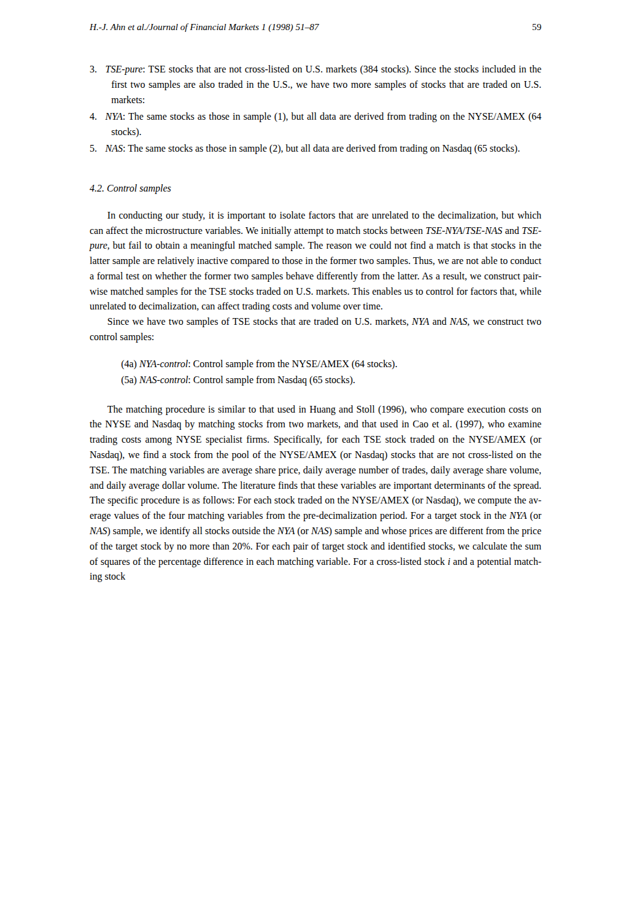H.-J. Ahn et al./Journal of Financial Markets 1 (1998) 51–87 59
3. TSE-pure: TSE stocks that are not cross-listed on U.S. markets (384 stocks). Since the stocks included in the first two samples are also traded in the U.S., we have two more samples of stocks that are traded on U.S. markets:
4. NYA: The same stocks as those in sample (1), but all data are derived from trading on the NYSE/AMEX (64 stocks).
5. NAS: The same stocks as those in sample (2), but all data are derived from trading on Nasdaq (65 stocks).
4.2. Control samples
In conducting our study, it is important to isolate factors that are unrelated to the decimalization, but which can affect the microstructure variables. We initially attempt to match stocks between TSE-NYA/TSE-NAS and TSE-pure, but fail to obtain a meaningful matched sample. The reason we could not find a match is that stocks in the latter sample are relatively inactive compared to those in the former two samples. Thus, we are not able to conduct a formal test on whether the former two samples behave differently from the latter. As a result, we construct pair-wise matched samples for the TSE stocks traded on U.S. markets. This enables us to control for factors that, while unrelated to decimalization, can affect trading costs and volume over time.
Since we have two samples of TSE stocks that are traded on U.S. markets, NYA and NAS, we construct two control samples:
(4a) NYA-control: Control sample from the NYSE/AMEX (64 stocks).
(5a) NAS-control: Control sample from Nasdaq (65 stocks).
The matching procedure is similar to that used in Huang and Stoll (1996), who compare execution costs on the NYSE and Nasdaq by matching stocks from two markets, and that used in Cao et al. (1997), who examine trading costs among NYSE specialist firms. Specifically, for each TSE stock traded on the NYSE/AMEX (or Nasdaq), we find a stock from the pool of the NYSE/AMEX (or Nasdaq) stocks that are not cross-listed on the TSE. The matching variables are average share price, daily average number of trades, daily average share volume, and daily average dollar volume. The literature finds that these variables are important determinants of the spread. The specific procedure is as follows: For each stock traded on the NYSE/AMEX (or Nasdaq), we compute the average values of the four matching variables from the pre-decimalization period. For a target stock in the NYA (or NAS) sample, we identify all stocks outside the NYA (or NAS) sample and whose prices are different from the price of the target stock by no more than 20%. For each pair of target stock and identified stocks, we calculate the sum of squares of the percentage difference in each matching variable. For a cross-listed stock i and a potential matching stock